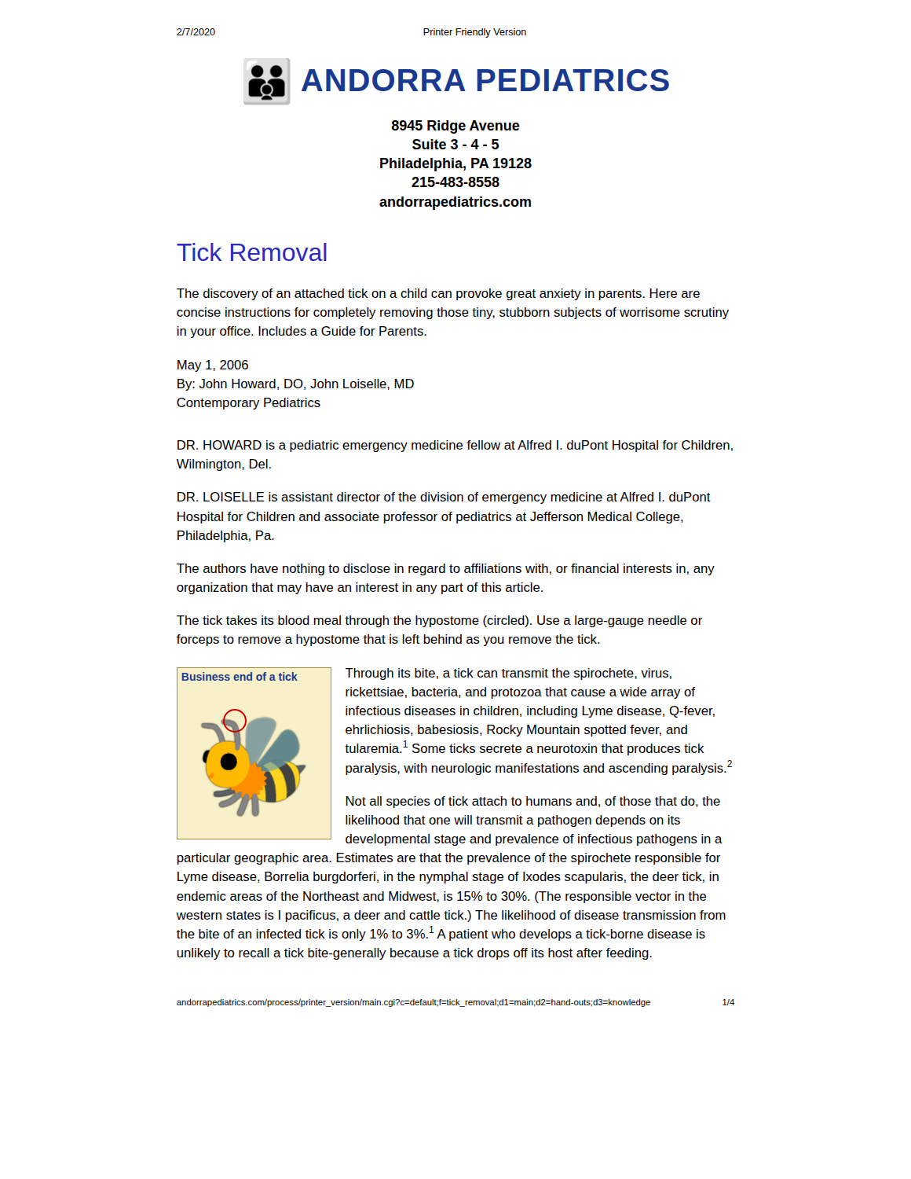2/7/2020
Printer Friendly Version
👪 ANDORRA PEDIATRICS
8945 Ridge Avenue
Suite 3 - 4 - 5
Philadelphia, PA 19128
215-483-8558
andorrapediatrics.com
Tick Removal
The discovery of an attached tick on a child can provoke great anxiety in parents. Here are concise instructions for completely removing those tiny, stubborn subjects of worrisome scrutiny in your office. Includes a Guide for Parents.
May 1, 2006
By: John Howard, DO, John Loiselle, MD
Contemporary Pediatrics
DR. HOWARD is a pediatric emergency medicine fellow at Alfred I. duPont Hospital for Children, Wilmington, Del.
DR. LOISELLE is assistant director of the division of emergency medicine at Alfred I. duPont Hospital for Children and associate professor of pediatrics at Jefferson Medical College, Philadelphia, Pa.
The authors have nothing to disclose in regard to affiliations with, or financial interests in, any organization that may have an interest in any part of this article.
The tick takes its blood meal through the hypostome (circled). Use a large-gauge needle or forceps to remove a hypostome that is left behind as you remove the tick.
Business end of a tick
🐝
Through its bite, a tick can transmit the spirochete, virus, rickettsiae, bacteria, and protozoa that cause a wide array of infectious diseases in children, including Lyme disease, Q-fever, ehrlichiosis, babesiosis, Rocky Mountain spotted fever, and tularemia.1 Some ticks secrete a neurotoxin that produces tick paralysis, with neurologic manifestations and ascending paralysis.2
Not all species of tick attach to humans and, of those that do, the likelihood that one will transmit a pathogen depends on its developmental stage and prevalence of infectious pathogens in a particular geographic area. Estimates are that the prevalence of the spirochete responsible for Lyme disease, Borrelia burgdorferi, in the nymphal stage of Ixodes scapularis, the deer tick, in endemic areas of the Northeast and Midwest, is 15% to 30%. (The responsible vector in the western states is I pacificus, a deer and cattle tick.) The likelihood of disease transmission from the bite of an infected tick is only 1% to 3%.1 A patient who develops a tick-borne disease is unlikely to recall a tick bite-generally because a tick drops off its host after feeding.
andorrapediatrics.com/process/printer_version/main.cgi?c=default;f=tick_removal;d1=main;d2=hand-outs;d3=knowledge
1/4